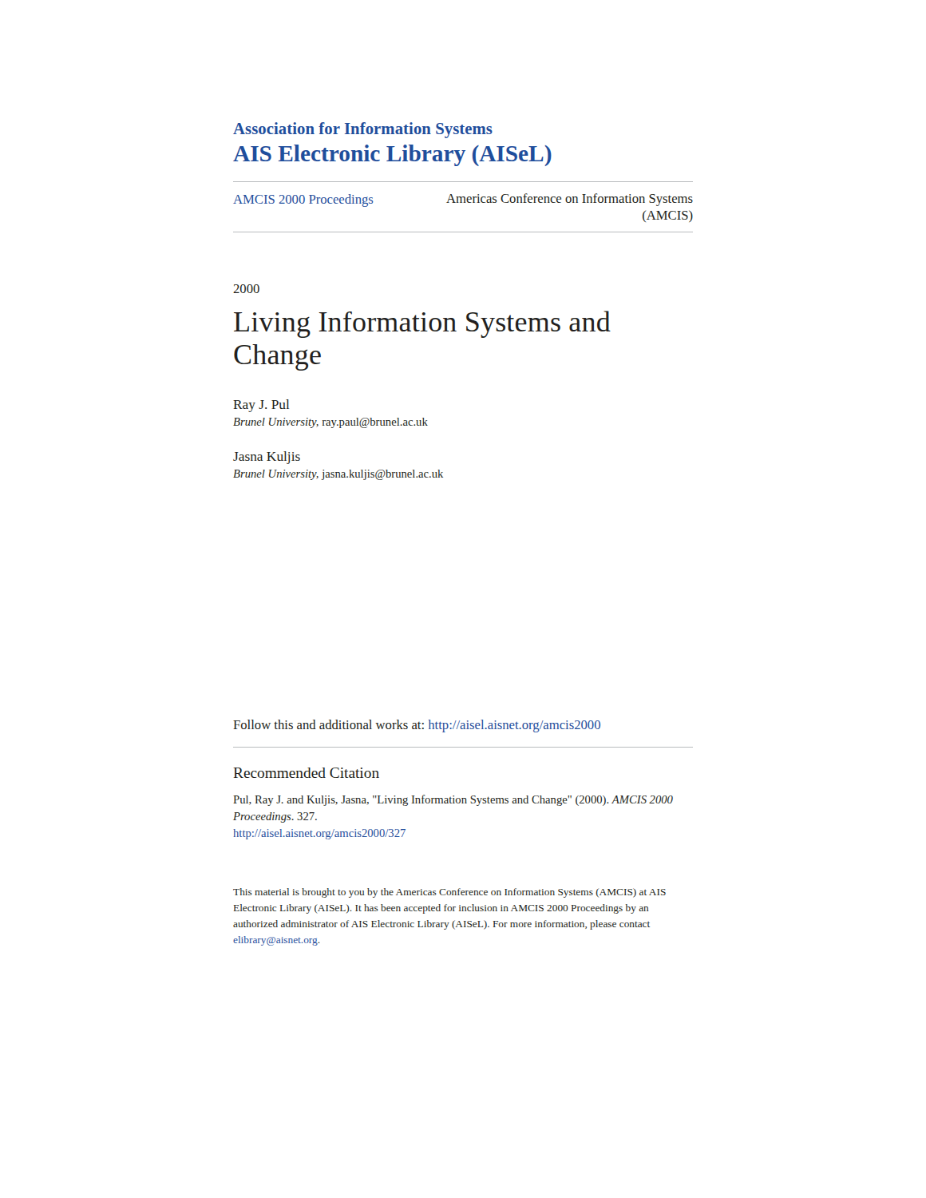Association for Information Systems
AIS Electronic Library (AISeL)
AMCIS 2000 Proceedings
Americas Conference on Information Systems
(AMCIS)
2000
Living Information Systems and Change
Ray J. Pul
Brunel University, ray.paul@brunel.ac.uk
Jasna Kuljis
Brunel University, jasna.kuljis@brunel.ac.uk
Follow this and additional works at: http://aisel.aisnet.org/amcis2000
Recommended Citation
Pul, Ray J. and Kuljis, Jasna, "Living Information Systems and Change" (2000). AMCIS 2000 Proceedings. 327.
http://aisel.aisnet.org/amcis2000/327
This material is brought to you by the Americas Conference on Information Systems (AMCIS) at AIS Electronic Library (AISeL). It has been accepted for inclusion in AMCIS 2000 Proceedings by an authorized administrator of AIS Electronic Library (AISeL). For more information, please contact elibrary@aisnet.org.